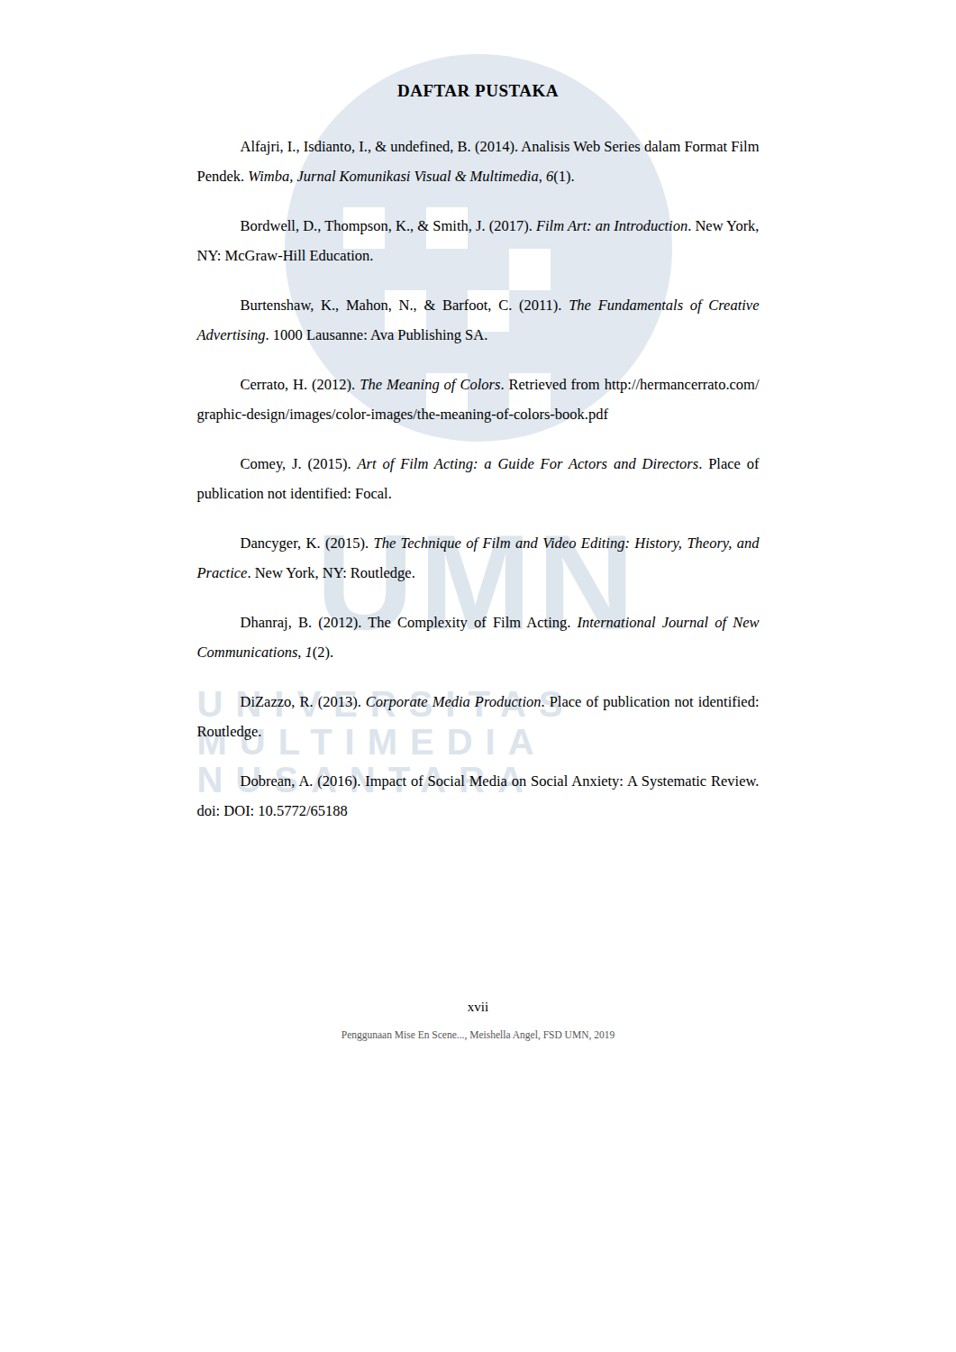UMN
UNIVERSITAS
MULTIMEDIA
NUSANTARA
DAFTAR PUSTAKA
Alfajri, I., Isdianto, I., & undefined, B. (2014). Analisis Web Series dalam Format Film Pendek. Wimba, Jurnal Komunikasi Visual & Multimedia, 6(1).
Bordwell, D., Thompson, K., & Smith, J. (2017). Film Art: an Introduction. New York, NY: McGraw-Hill Education.
Burtenshaw, K., Mahon, N., & Barfoot, C. (2011). The Fundamentals of Creative Advertising. 1000 Lausanne: Ava Publishing SA.
Cerrato, H. (2012). The Meaning of Colors. Retrieved from http://hermancerrato.com/graphic-design/images/color-images/the-meaning-of-colors-book.pdf
Comey, J. (2015). Art of Film Acting: a Guide For Actors and Directors. Place of publication not identified: Focal.
Dancyger, K. (2015). The Technique of Film and Video Editing: History, Theory, and Practice. New York, NY: Routledge.
Dhanraj, B. (2012). The Complexity of Film Acting. International Journal of New Communications, 1(2).
DiZazzo, R. (2013). Corporate Media Production. Place of publication not identified: Routledge.
Dobrean, A. (2016). Impact of Social Media on Social Anxiety: A Systematic Review. doi: DOI: 10.5772/65188
xvii
Penggunaan Mise En Scene..., Meishella Angel, FSD UMN, 2019